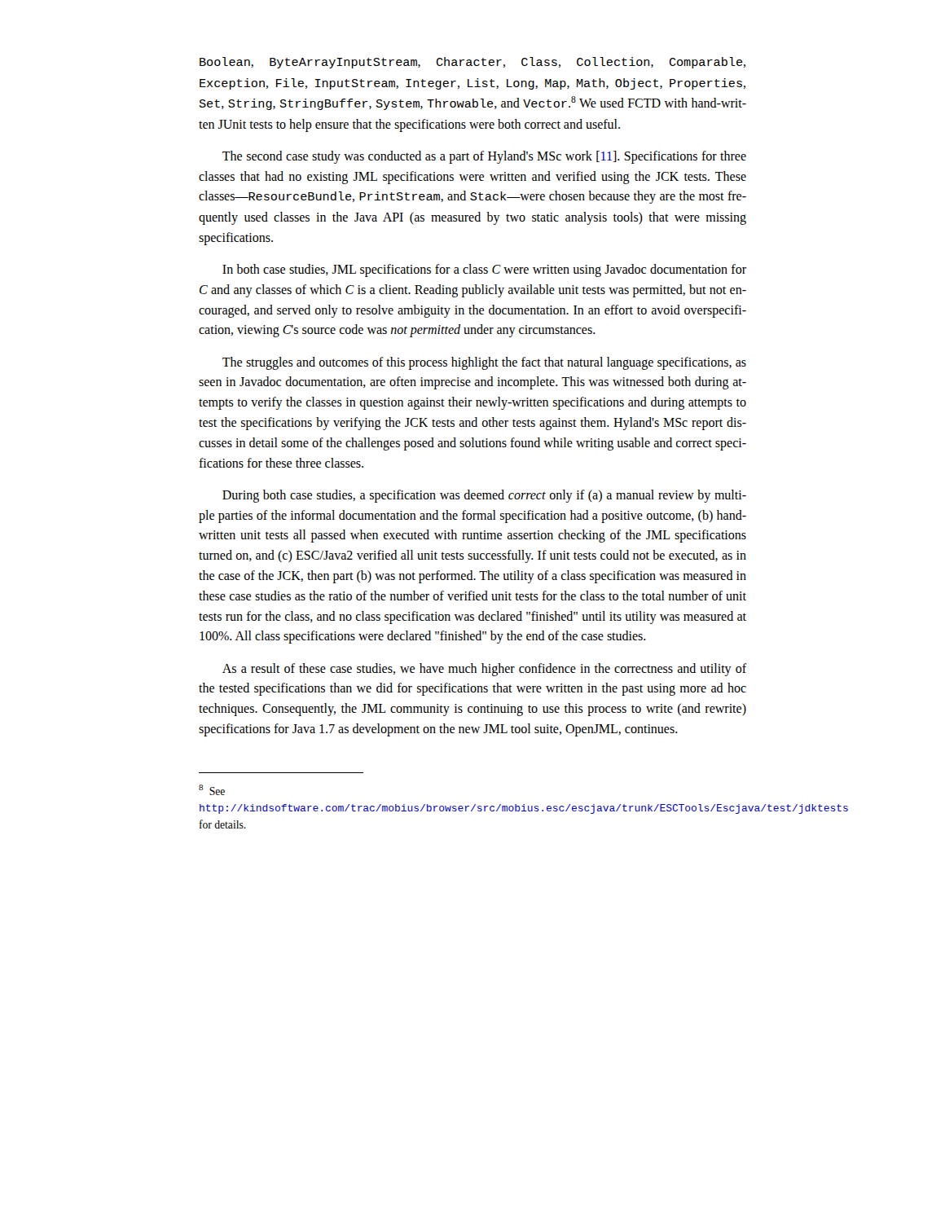Boolean, ByteArrayInputStream, Character, Class, Collection, Comparable, Exception, File, InputStream, Integer, List, Long, Map, Math, Object, Properties, Set, String, StringBuffer, System, Throwable, and Vector.8 We used FCTD with hand-written JUnit tests to help ensure that the specifications were both correct and useful.
The second case study was conducted as a part of Hyland's MSc work [11]. Specifications for three classes that had no existing JML specifications were written and verified using the JCK tests. These classes—ResourceBundle, PrintStream, and Stack—were chosen because they are the most frequently used classes in the Java API (as measured by two static analysis tools) that were missing specifications.
In both case studies, JML specifications for a class C were written using Javadoc documentation for C and any classes of which C is a client. Reading publicly available unit tests was permitted, but not encouraged, and served only to resolve ambiguity in the documentation. In an effort to avoid overspecification, viewing C's source code was not permitted under any circumstances.
The struggles and outcomes of this process highlight the fact that natural language specifications, as seen in Javadoc documentation, are often imprecise and incomplete. This was witnessed both during attempts to verify the classes in question against their newly-written specifications and during attempts to test the specifications by verifying the JCK tests and other tests against them. Hyland's MSc report discusses in detail some of the challenges posed and solutions found while writing usable and correct specifications for these three classes.
During both case studies, a specification was deemed correct only if (a) a manual review by multiple parties of the informal documentation and the formal specification had a positive outcome, (b) hand-written unit tests all passed when executed with runtime assertion checking of the JML specifications turned on, and (c) ESC/Java2 verified all unit tests successfully. If unit tests could not be executed, as in the case of the JCK, then part (b) was not performed. The utility of a class specification was measured in these case studies as the ratio of the number of verified unit tests for the class to the total number of unit tests run for the class, and no class specification was declared "finished" until its utility was measured at 100%. All class specifications were declared "finished" by the end of the case studies.
As a result of these case studies, we have much higher confidence in the correctness and utility of the tested specifications than we did for specifications that were written in the past using more ad hoc techniques. Consequently, the JML community is continuing to use this process to write (and rewrite) specifications for Java 1.7 as development on the new JML tool suite, OpenJML, continues.
8 See http://kindsoftware.com/trac/mobius/browser/src/mobius.esc/escjava/trunk/ESCTools/Escjava/test/jdktests for details.